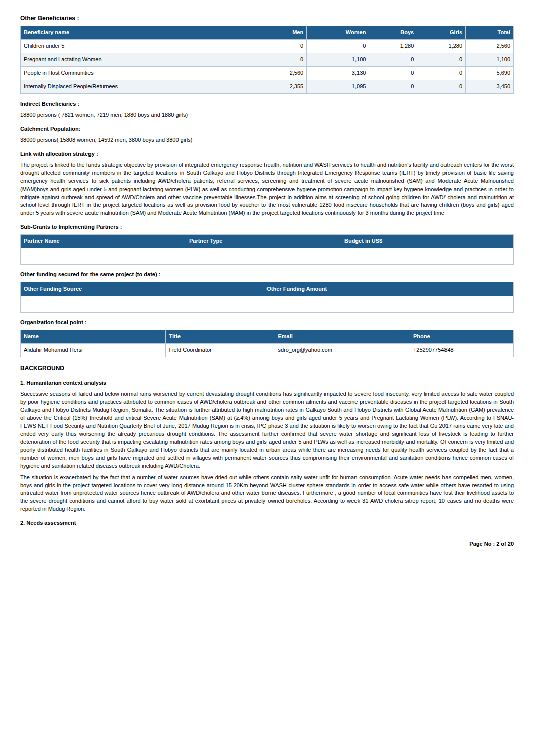Other Beneficiaries :
| Beneficiary name | Men | Women | Boys | Girls | Total |
| --- | --- | --- | --- | --- | --- |
| Children under 5 | 0 | 0 | 1,280 | 1,280 | 2,560 |
| Pregnant and Lactating Women | 0 | 1,100 | 0 | 0 | 1,100 |
| People in Host Communities | 2,560 | 3,130 | 0 | 0 | 5,690 |
| Internally Displaced People/Returnees | 2,355 | 1,095 | 0 | 0 | 3,450 |
Indirect Beneficiaries :
18800 persons ( 7821 women, 7219 men, 1880 boys and 1880 girls)
Catchment Population:
38000 persons( 15808 women, 14592 men, 3800 boys and 3800 girls)
Link with allocation strategy :
The project is linked to the funds strategic objective by provision of integrated emergency response health, nutrition and WASH services to health and nutrition's facility and outreach centers for the worst drought affected community members in the targeted locations in South Galkayo and Hobyo Districts through Integrated Emergency Response teams (IERT) by timely provision of basic life saving emergency health services to sick patients including AWD/cholera patients, referral services, screening and treatment of severe acute malnourished (SAM) and Moderate Acute Malnourished (MAM)boys and girls aged under 5 and pregnant lactating women (PLW) as well as conducting comprehensive hygiene promotion campaign to impart key hygiene knowledge and practices in order to mitigate against outbreak and spread of AWD/Cholera and other vaccine preventable illnesses.The project in addition aims at screening of school going children for AWD/ cholera and malnutrition at school level through IERT in the project targeted locations as well as provision food by voucher to the most vulnerable 1280 food insecure households that are having children (boys and girls) aged under 5 years with severe acute malnutrition (SAM) and Moderate Acute Malnutrition (MAM) in the project targeted locations continuously for 3 months during the project time
Sub-Grants to Implementing Partners :
| Partner Name | Partner Type | Budget in US$ |
| --- | --- | --- |
Other funding secured for the same project (to date) :
| Other Funding Source | Other Funding Amount |
| --- | --- |
Organization focal point :
| Name | Title | Email | Phone |
| --- | --- | --- | --- |
| Alidahir Mohamud Hersi | Field Coordinator | sdro_org@yahoo.com | +252907754848 |
BACKGROUND
1. Humanitarian context analysis
Successive seasons of failed and below normal rains worsened by current devastating drought conditions has significantly impacted to severe food insecurity, very limited access to safe water coupled by poor hygiene conditions and practices attributed to common cases of AWD/cholera outbreak and other common ailments and vaccine preventable diseases in the project targeted locations in South Galkayo and Hobyo Districts Mudug Region, Somalia. The situation is further attributed to high malnutrition rates in Galkayo South and Hobyo Districts with Global Acute Malnutrition (GAM) prevalence of above the Critical (15%) threshold and critical Severe Acute Malnutrition (SAM) at (≥.4%) among boys and girls aged under 5 years and Pregnant Lactating Women (PLW). According to FSNAU-FEWS NET Food Security and Nutrition Quarterly Brief of June, 2017 Mudug Region is in crisis, IPC phase 3 and the situation is likely to worsen owing to the fact that Gu 2017 rains came very late and ended very early thus worsening the already precarious drought conditions. The assessment further confirmed that severe water shortage and significant loss of livestock is leading to further deterioration of the food security that is impacting escalating malnutrition rates among boys and girls aged under 5 and PLWs as well as increased morbidity and mortality. Of concern is very limited and poorly distributed health facilities in South Galkayo and Hobyo districts that are mainly located in urban areas while there are increasing needs for quality health services coupled by the fact that a number of women, men boys and girls have migrated and settled in villages with permanent water sources thus compromising their environmental and sanitation conditions hence common cases of hygiene and sanitation related diseases outbreak including AWD/Cholera.
The situation is exacerbated by the fact that a number of water sources have dried out while others contain salty water unfit for human consumption. Acute water needs has compelled men, women, boys and girls in the project targeted locations to cover very long distance around 15-20Km beyond WASH cluster sphere standards in order to access safe water while others have resorted to using untreated water from unprotected water sources hence outbreak of AWD/cholera and other water borne diseases. Furthermore , a good number of local communities have lost their livelihood assets to the severe drought conditions and cannot afford to buy water sold at exorbitant prices at privately owned boreholes. According to week 31 AWD cholera sitrep report, 10 cases and no deaths were reported in Mudug Region.
2. Needs assessment
Page No : 2 of 20